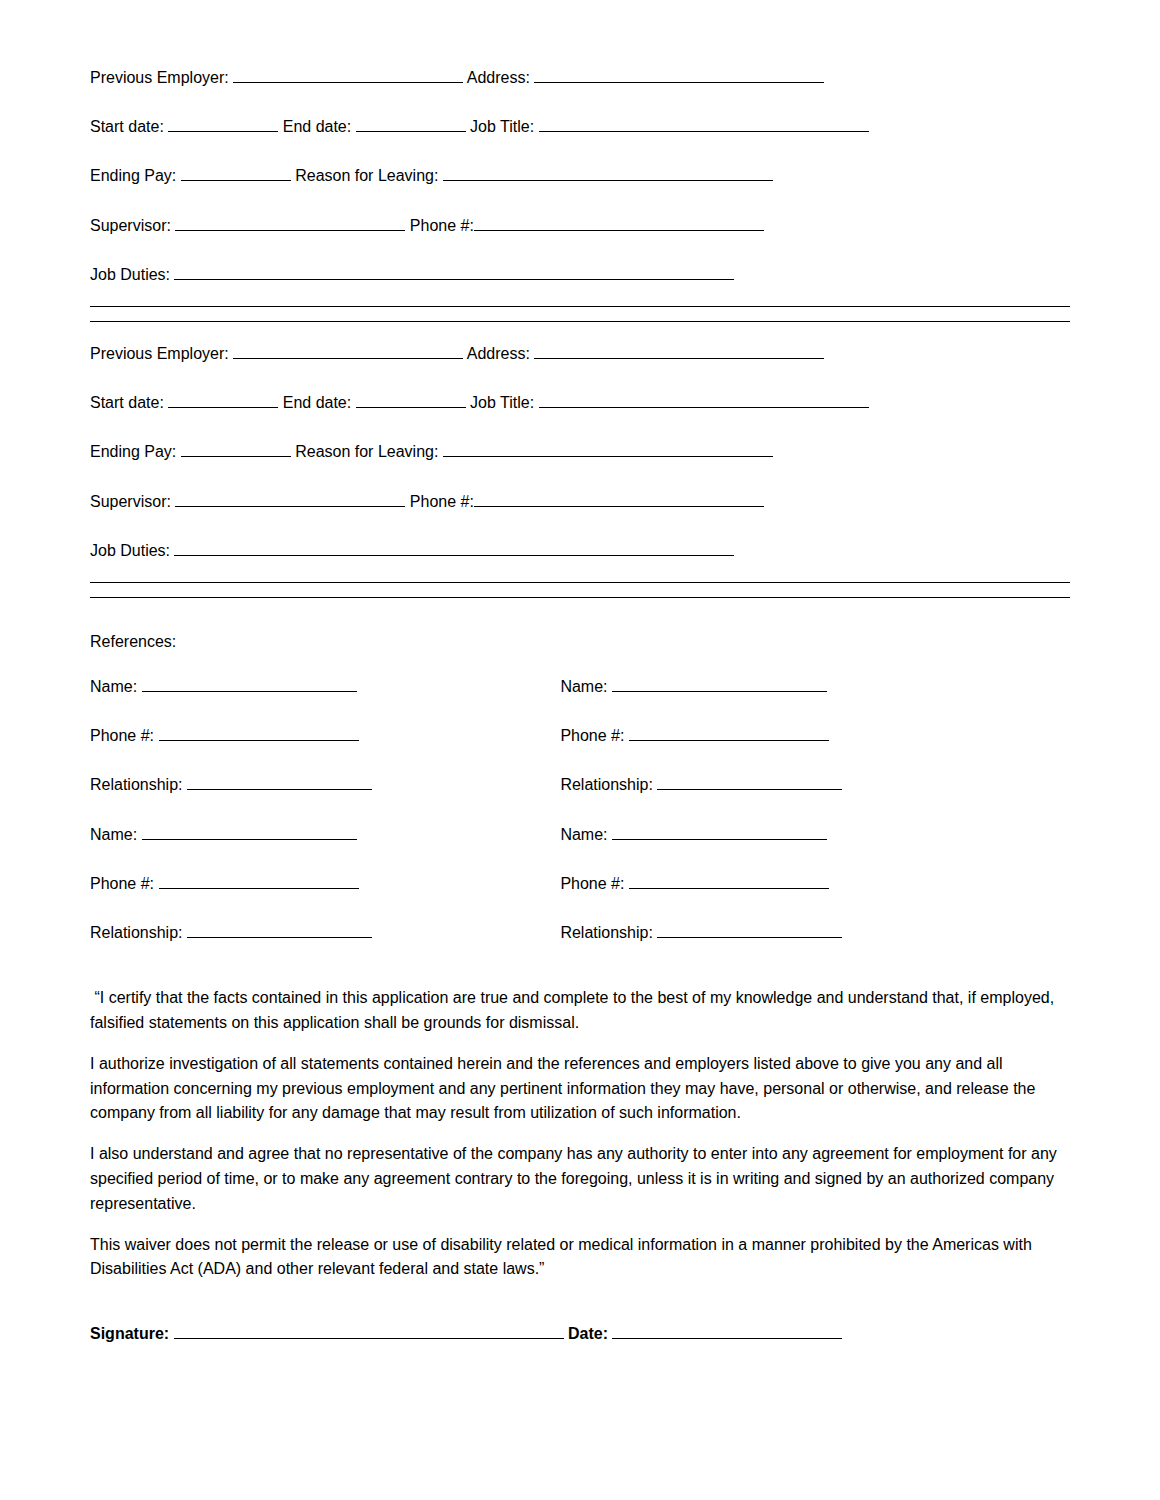Previous Employer: Address:
Start date: End date: Job Title:
Ending Pay: Reason for Leaving:
Supervisor: Phone #:
Job Duties:
Previous Employer: Address:
Start date: End date: Job Title:
Ending Pay: Reason for Leaving:
Supervisor: Phone #:
Job Duties:
References:
| Name: | Name: |
| Phone #: | Phone #: |
| Relationship: | Relationship: |
| Name: | Name: |
| Phone #: | Phone #: |
| Relationship: | Relationship: |
“I certify that the facts contained in this application are true and complete to the best of my knowledge and understand that, if employed, falsified statements on this application shall be grounds for dismissal.
I authorize investigation of all statements contained herein and the references and employers listed above to give you any and all information concerning my previous employment and any pertinent information they may have, personal or otherwise, and release the company from all liability for any damage that may result from utilization of such information.
I also understand and agree that no representative of the company has any authority to enter into any agreement for employment for any specified period of time, or to make any agreement contrary to the foregoing, unless it is in writing and signed by an authorized company representative.
This waiver does not permit the release or use of disability related or medical information in a manner prohibited by the Americas with Disabilities Act (ADA) and other relevant federal and state laws.”
Signature: Date: